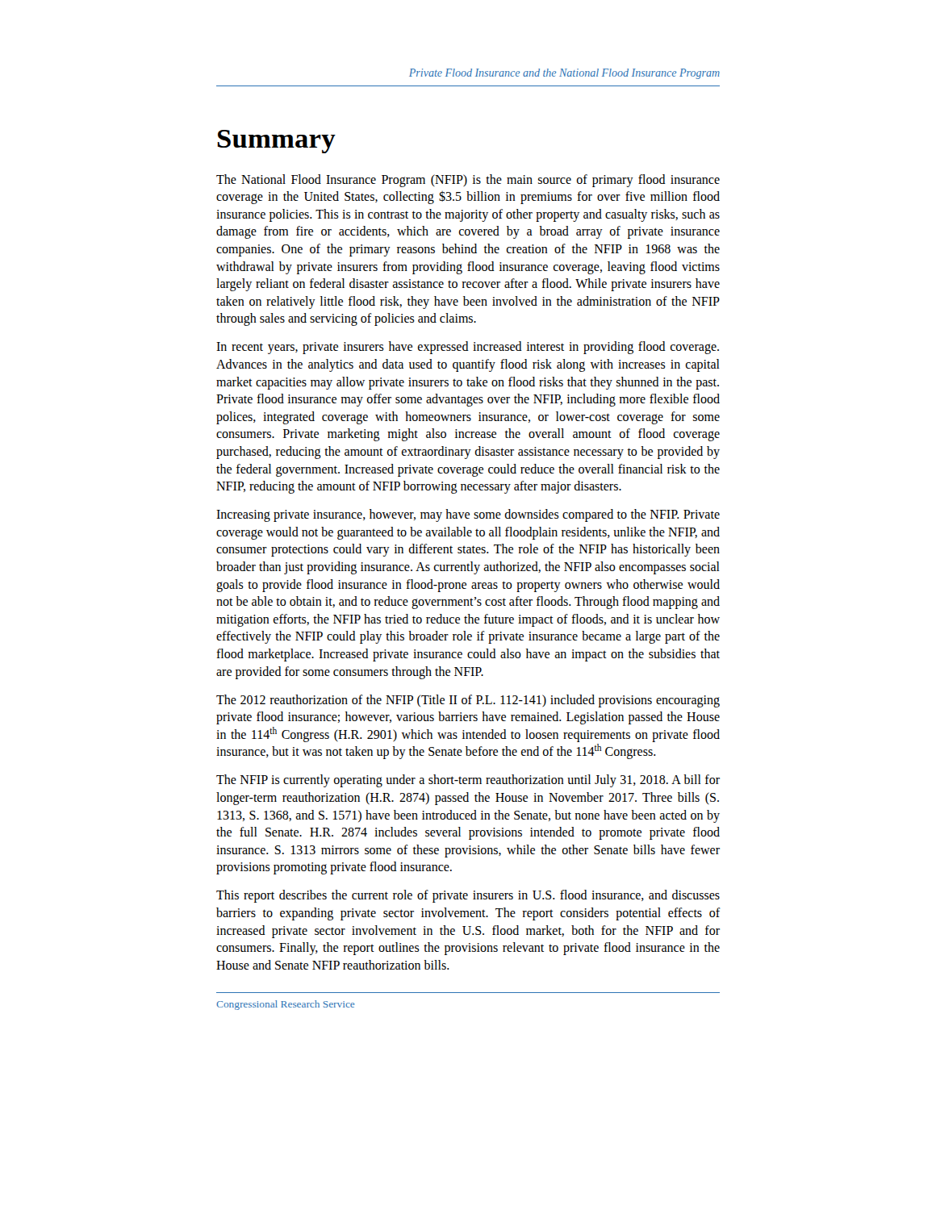Private Flood Insurance and the National Flood Insurance Program
Summary
The National Flood Insurance Program (NFIP) is the main source of primary flood insurance coverage in the United States, collecting $3.5 billion in premiums for over five million flood insurance policies. This is in contrast to the majority of other property and casualty risks, such as damage from fire or accidents, which are covered by a broad array of private insurance companies. One of the primary reasons behind the creation of the NFIP in 1968 was the withdrawal by private insurers from providing flood insurance coverage, leaving flood victims largely reliant on federal disaster assistance to recover after a flood. While private insurers have taken on relatively little flood risk, they have been involved in the administration of the NFIP through sales and servicing of policies and claims.
In recent years, private insurers have expressed increased interest in providing flood coverage. Advances in the analytics and data used to quantify flood risk along with increases in capital market capacities may allow private insurers to take on flood risks that they shunned in the past. Private flood insurance may offer some advantages over the NFIP, including more flexible flood polices, integrated coverage with homeowners insurance, or lower-cost coverage for some consumers. Private marketing might also increase the overall amount of flood coverage purchased, reducing the amount of extraordinary disaster assistance necessary to be provided by the federal government. Increased private coverage could reduce the overall financial risk to the NFIP, reducing the amount of NFIP borrowing necessary after major disasters.
Increasing private insurance, however, may have some downsides compared to the NFIP. Private coverage would not be guaranteed to be available to all floodplain residents, unlike the NFIP, and consumer protections could vary in different states. The role of the NFIP has historically been broader than just providing insurance. As currently authorized, the NFIP also encompasses social goals to provide flood insurance in flood-prone areas to property owners who otherwise would not be able to obtain it, and to reduce government’s cost after floods. Through flood mapping and mitigation efforts, the NFIP has tried to reduce the future impact of floods, and it is unclear how effectively the NFIP could play this broader role if private insurance became a large part of the flood marketplace. Increased private insurance could also have an impact on the subsidies that are provided for some consumers through the NFIP.
The 2012 reauthorization of the NFIP (Title II of P.L. 112-141) included provisions encouraging private flood insurance; however, various barriers have remained. Legislation passed the House in the 114th Congress (H.R. 2901) which was intended to loosen requirements on private flood insurance, but it was not taken up by the Senate before the end of the 114th Congress.
The NFIP is currently operating under a short-term reauthorization until July 31, 2018. A bill for longer-term reauthorization (H.R. 2874) passed the House in November 2017. Three bills (S. 1313, S. 1368, and S. 1571) have been introduced in the Senate, but none have been acted on by the full Senate. H.R. 2874 includes several provisions intended to promote private flood insurance. S. 1313 mirrors some of these provisions, while the other Senate bills have fewer provisions promoting private flood insurance.
This report describes the current role of private insurers in U.S. flood insurance, and discusses barriers to expanding private sector involvement. The report considers potential effects of increased private sector involvement in the U.S. flood market, both for the NFIP and for consumers. Finally, the report outlines the provisions relevant to private flood insurance in the House and Senate NFIP reauthorization bills.
Congressional Research Service